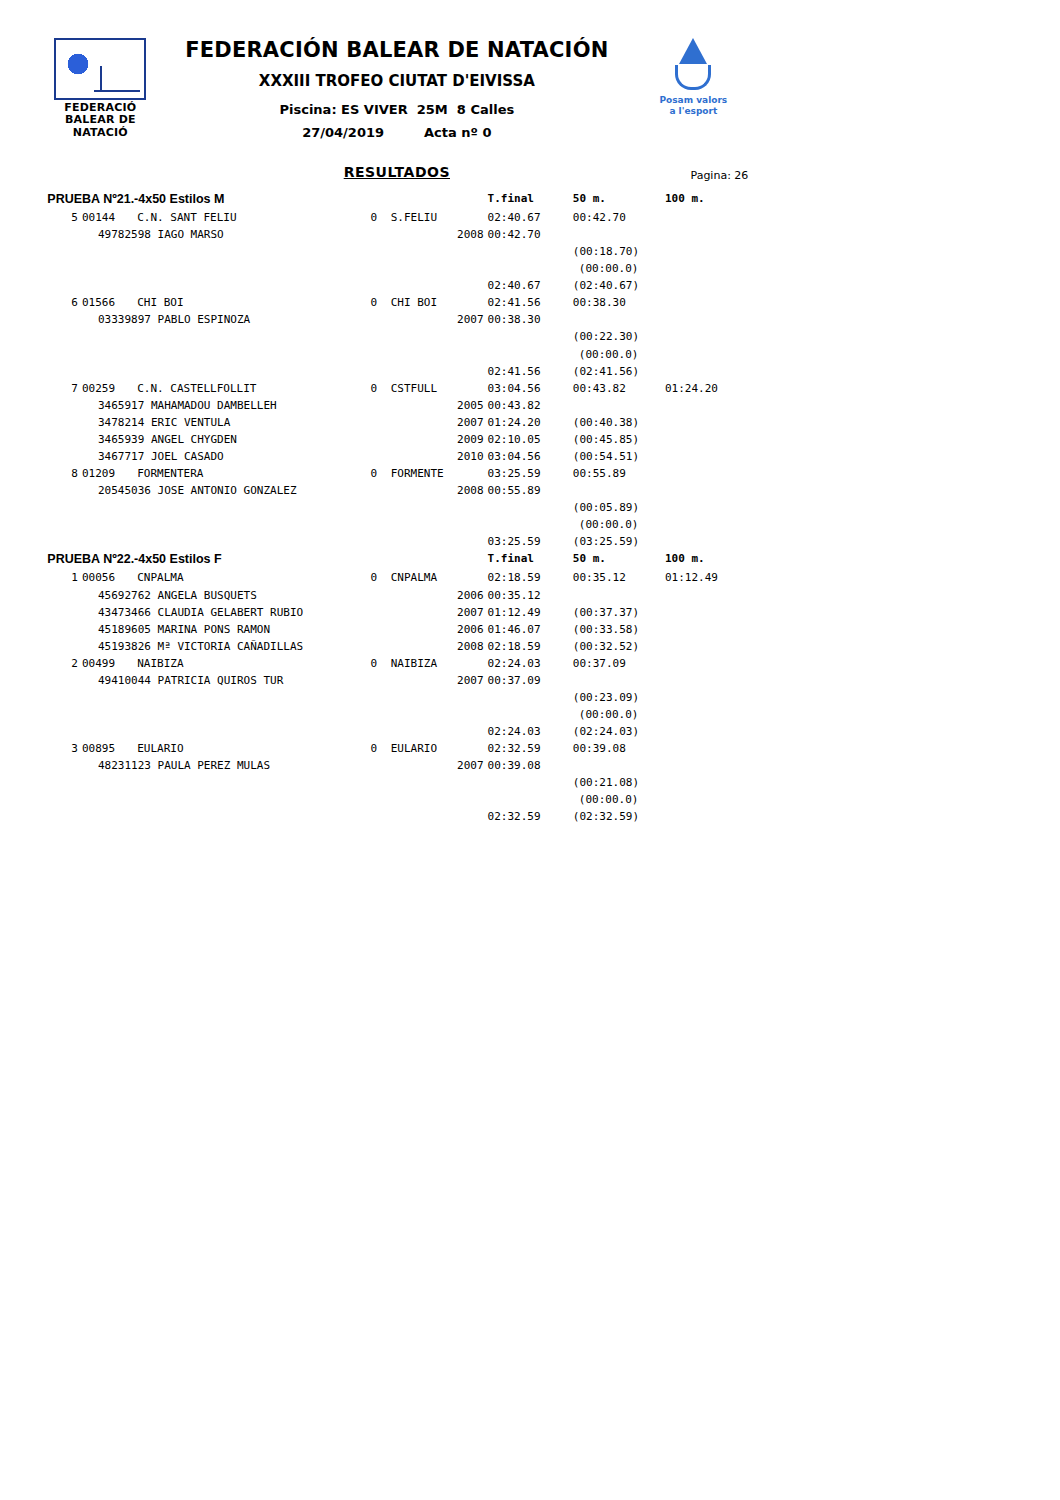FEDERACIÓ
BALEAR DE
NATACIÓ
FEDERACIÓN BALEAR DE NATACIÓN
XXXIII TROFEO CIUTAT D'EIVISSA
Piscina: ES VIVER 25M 8 Calles
27/04/2019 Acta nº 0
Posam valors
a l'esport
RESULTADOS Pagina: 26
| PRUEBA Nº21.-4x50 Estilos M | T.final | 50 m. | 100 m. |
| 5 | 00144 | C.N. SANT FELIU | 0 | S.FELIU | 02:40.67 | 00:42.70 | |
| | 49782598 IAGO MARSO | | 2008 | 00:42.70 | | |
| | (00:18.70) | |
| | (00:00.0) | |
| | 02:40.67 | (02:40.67) | |
| 6 | 01566 | CHI BOI | 0 | CHI BOI | 02:41.56 | 00:38.30 | |
| | 03339897 PABLO ESPINOZA | | 2007 | 00:38.30 | | |
| | (00:22.30) | |
| | (00:00.0) | |
| | 02:41.56 | (02:41.56) | |
| 7 | 00259 | C.N. CASTELLFOLLIT | 0 | CSTFULL | 03:04.56 | 00:43.82 | 01:24.20 |
| | 3465917 MAHAMADOU DAMBELLEH | | 2005 | 00:43.82 | | |
| | 3478214 ERIC VENTULA | | 2007 | 01:24.20 | (00:40.38) | |
| | 3465939 ANGEL CHYGDEN | | 2009 | 02:10.05 | (00:45.85) | |
| | 3467717 JOEL CASADO | | 2010 | 03:04.56 | (00:54.51) | |
| 8 | 01209 | FORMENTERA | 0 | FORMENTE | 03:25.59 | 00:55.89 | |
| | 20545036 JOSE ANTONIO GONZALEZ | | 2008 | 00:55.89 | | |
| | (00:05.89) | |
| | (00:00.0) | |
| | 03:25.59 | (03:25.59) | |
| PRUEBA Nº22.-4x50 Estilos F | T.final | 50 m. | 100 m. |
| 1 | 00056 | CNPALMA | 0 | CNPALMA | 02:18.59 | 00:35.12 | 01:12.49 |
| | 45692762 ANGELA BUSQUETS | | 2006 | 00:35.12 | | |
| | 43473466 CLAUDIA GELABERT RUBIO | | 2007 | 01:12.49 | (00:37.37) | |
| | 45189605 MARINA PONS RAMON | | 2006 | 01:46.07 | (00:33.58) | |
| | 45193826 Mª VICTORIA CAÑADILLAS | | 2008 | 02:18.59 | (00:32.52) | |
| 2 | 00499 | NAIBIZA | 0 | NAIBIZA | 02:24.03 | 00:37.09 | |
| | 49410044 PATRICIA QUIROS TUR | | 2007 | 00:37.09 | | |
| | (00:23.09) | |
| | (00:00.0) | |
| | 02:24.03 | (02:24.03) | |
| 3 | 00895 | EULARIO | 0 | EULARIO | 02:32.59 | 00:39.08 | |
| | 48231123 PAULA PEREZ MULAS | | 2007 | 00:39.08 | | |
| | (00:21.08) | |
| | (00:00.0) | |
| | 02:32.59 | (02:32.59) | |